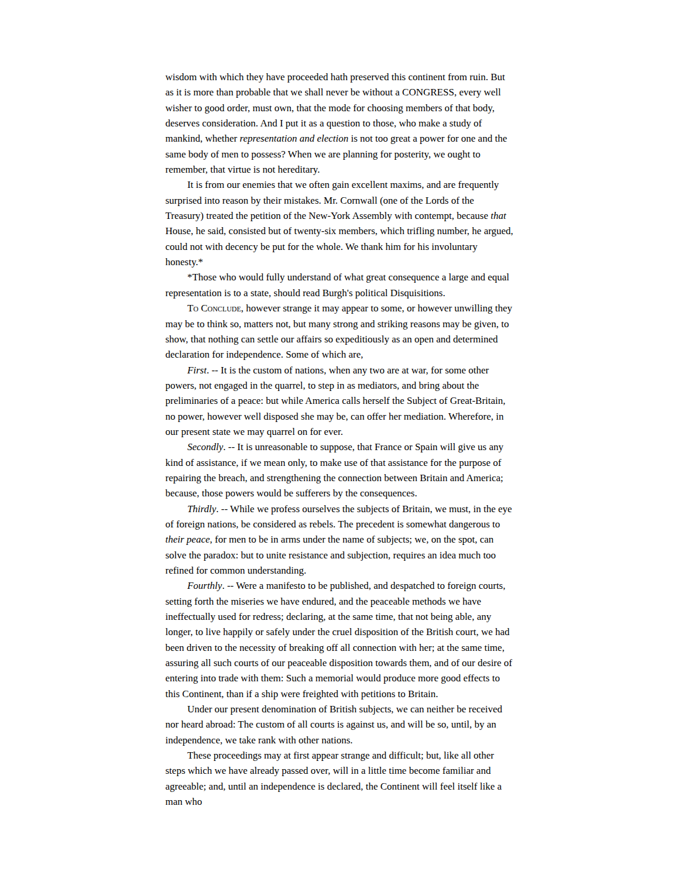wisdom with which they have proceeded hath preserved this continent from ruin. But as it is more than probable that we shall never be without a CONGRESS, every well wisher to good order, must own, that the mode for choosing members of that body, deserves consideration. And I put it as a question to those, who make a study of mankind, whether representation and election is not too great a power for one and the same body of men to possess? When we are planning for posterity, we ought to remember, that virtue is not hereditary.
It is from our enemies that we often gain excellent maxims, and are frequently surprised into reason by their mistakes. Mr. Cornwall (one of the Lords of the Treasury) treated the petition of the New-York Assembly with contempt, because that House, he said, consisted but of twenty-six members, which trifling number, he argued, could not with decency be put for the whole. We thank him for his involuntary honesty.*
*Those who would fully understand of what great consequence a large and equal representation is to a state, should read Burgh's political Disquisitions.
To Conclude, however strange it may appear to some, or however unwilling they may be to think so, matters not, but many strong and striking reasons may be given, to show, that nothing can settle our affairs so expeditiously as an open and determined declaration for independence. Some of which are,
First. -- It is the custom of nations, when any two are at war, for some other powers, not engaged in the quarrel, to step in as mediators, and bring about the preliminaries of a peace: but while America calls herself the Subject of Great-Britain, no power, however well disposed she may be, can offer her mediation. Wherefore, in our present state we may quarrel on for ever.
Secondly. -- It is unreasonable to suppose, that France or Spain will give us any kind of assistance, if we mean only, to make use of that assistance for the purpose of repairing the breach, and strengthening the connection between Britain and America; because, those powers would be sufferers by the consequences.
Thirdly. -- While we profess ourselves the subjects of Britain, we must, in the eye of foreign nations, be considered as rebels. The precedent is somewhat dangerous to their peace, for men to be in arms under the name of subjects; we, on the spot, can solve the paradox: but to unite resistance and subjection, requires an idea much too refined for common understanding.
Fourthly. -- Were a manifesto to be published, and despatched to foreign courts, setting forth the miseries we have endured, and the peaceable methods we have ineffectually used for redress; declaring, at the same time, that not being able, any longer, to live happily or safely under the cruel disposition of the British court, we had been driven to the necessity of breaking off all connection with her; at the same time, assuring all such courts of our peaceable disposition towards them, and of our desire of entering into trade with them: Such a memorial would produce more good effects to this Continent, than if a ship were freighted with petitions to Britain.
Under our present denomination of British subjects, we can neither be received nor heard abroad: The custom of all courts is against us, and will be so, until, by an independence, we take rank with other nations.
These proceedings may at first appear strange and difficult; but, like all other steps which we have already passed over, will in a little time become familiar and agreeable; and, until an independence is declared, the Continent will feel itself like a man who